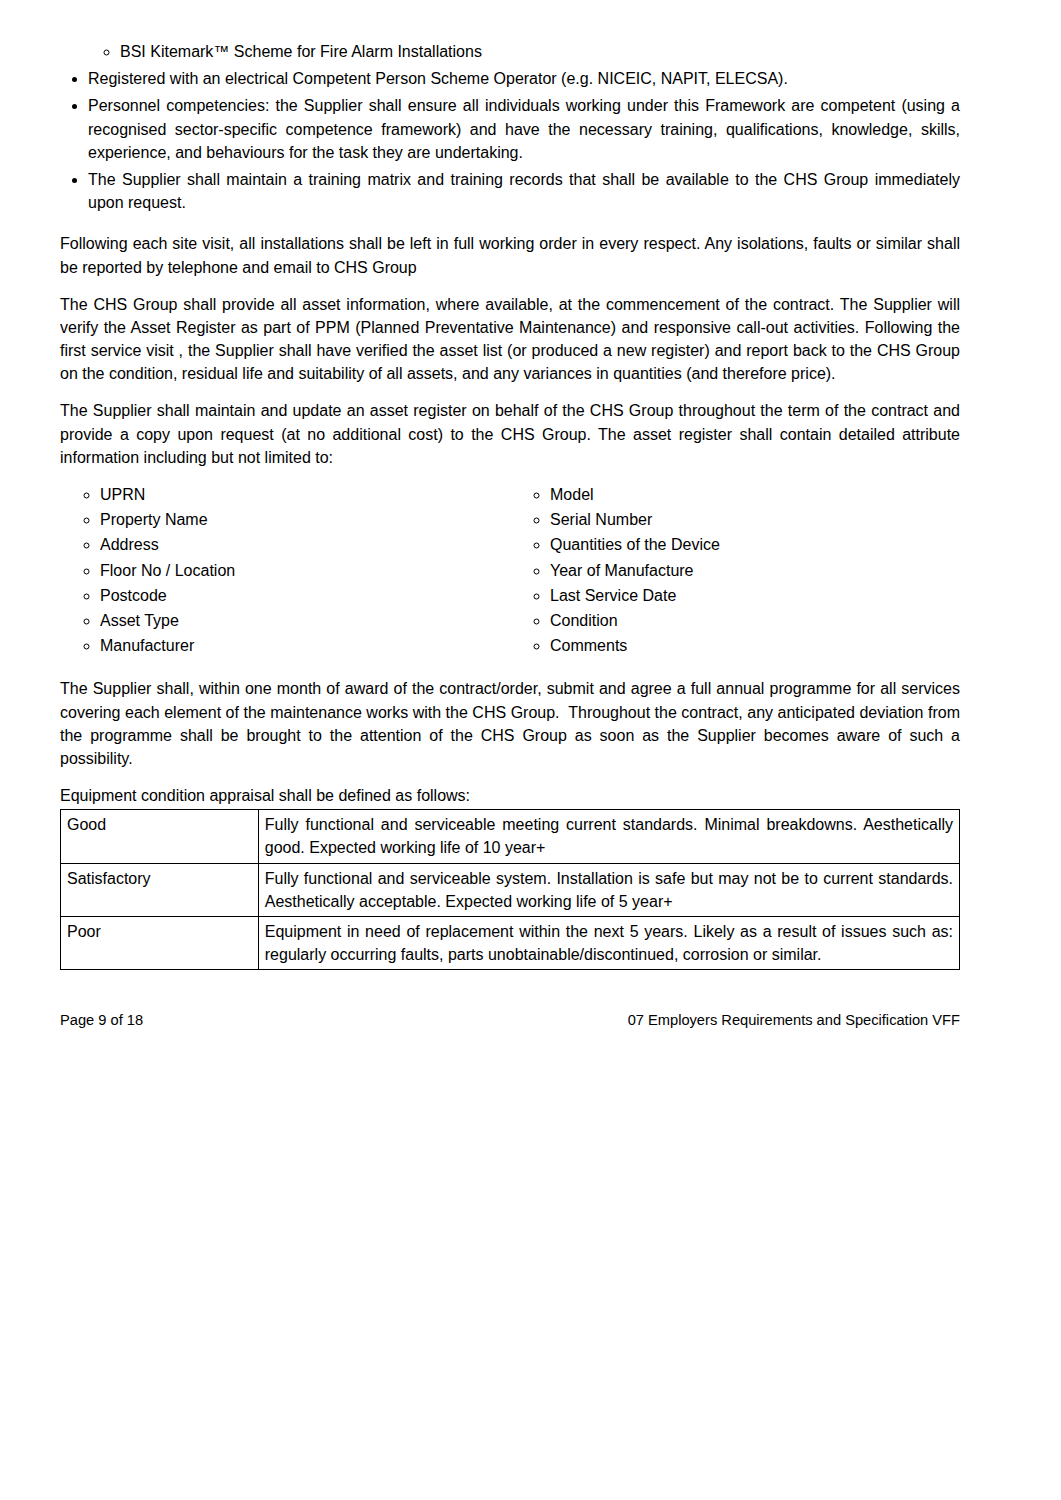BSI Kitemark™ Scheme for Fire Alarm Installations
Registered with an electrical Competent Person Scheme Operator (e.g. NICEIC, NAPIT, ELECSA).
Personnel competencies: the Supplier shall ensure all individuals working under this Framework are competent (using a recognised sector-specific competence framework) and have the necessary training, qualifications, knowledge, skills, experience, and behaviours for the task they are undertaking.
The Supplier shall maintain a training matrix and training records that shall be available to the CHS Group immediately upon request.
Following each site visit, all installations shall be left in full working order in every respect. Any isolations, faults or similar shall be reported by telephone and email to CHS Group
The CHS Group shall provide all asset information, where available, at the commencement of the contract. The Supplier will verify the Asset Register as part of PPM (Planned Preventative Maintenance) and responsive call-out activities. Following the first service visit , the Supplier shall have verified the asset list (or produced a new register) and report back to the CHS Group on the condition, residual life and suitability of all assets, and any variances in quantities (and therefore price).
The Supplier shall maintain and update an asset register on behalf of the CHS Group throughout the term of the contract and provide a copy upon request (at no additional cost) to the CHS Group. The asset register shall contain detailed attribute information including but not limited to:
UPRN
Property Name
Address
Floor No / Location
Postcode
Asset Type
Manufacturer
Model
Serial Number
Quantities of the Device
Year of Manufacture
Last Service Date
Condition
Comments
The Supplier shall, within one month of award of the contract/order, submit and agree a full annual programme for all services covering each element of the maintenance works with the CHS Group. Throughout the contract, any anticipated deviation from the programme shall be brought to the attention of the CHS Group as soon as the Supplier becomes aware of such a possibility.
Equipment condition appraisal shall be defined as follows:
| Good | Fully functional and serviceable meeting current standards. Minimal breakdowns. Aesthetically good. Expected working life of 10 year+ |
| Satisfactory | Fully functional and serviceable system. Installation is safe but may not be to current standards. Aesthetically acceptable. Expected working life of 5 year+ |
| Poor | Equipment in need of replacement within the next 5 years. Likely as a result of issues such as: regularly occurring faults, parts unobtainable/discontinued, corrosion or similar. |
Page 9 of 18
07 Employers Requirements and Specification VFF